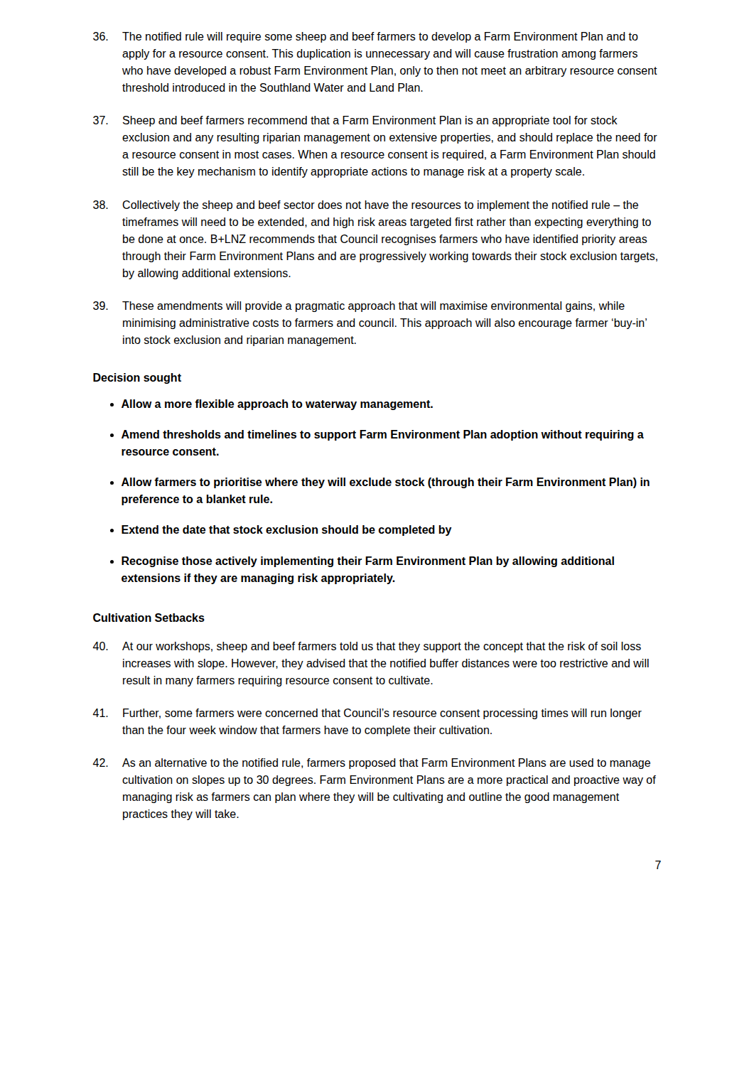36. The notified rule will require some sheep and beef farmers to develop a Farm Environment Plan and to apply for a resource consent. This duplication is unnecessary and will cause frustration among farmers who have developed a robust Farm Environment Plan, only to then not meet an arbitrary resource consent threshold introduced in the Southland Water and Land Plan.
37. Sheep and beef farmers recommend that a Farm Environment Plan is an appropriate tool for stock exclusion and any resulting riparian management on extensive properties, and should replace the need for a resource consent in most cases. When a resource consent is required, a Farm Environment Plan should still be the key mechanism to identify appropriate actions to manage risk at a property scale.
38. Collectively the sheep and beef sector does not have the resources to implement the notified rule – the timeframes will need to be extended, and high risk areas targeted first rather than expecting everything to be done at once. B+LNZ recommends that Council recognises farmers who have identified priority areas through their Farm Environment Plans and are progressively working towards their stock exclusion targets, by allowing additional extensions.
39. These amendments will provide a pragmatic approach that will maximise environmental gains, while minimising administrative costs to farmers and council. This approach will also encourage farmer ‘buy-in’ into stock exclusion and riparian management.
Decision sought
Allow a more flexible approach to waterway management.
Amend thresholds and timelines to support Farm Environment Plan adoption without requiring a resource consent.
Allow farmers to prioritise where they will exclude stock (through their Farm Environment Plan) in preference to a blanket rule.
Extend the date that stock exclusion should be completed by
Recognise those actively implementing their Farm Environment Plan by allowing additional extensions if they are managing risk appropriately.
Cultivation Setbacks
40. At our workshops, sheep and beef farmers told us that they support the concept that the risk of soil loss increases with slope. However, they advised that the notified buffer distances were too restrictive and will result in many farmers requiring resource consent to cultivate.
41. Further, some farmers were concerned that Council’s resource consent processing times will run longer than the four week window that farmers have to complete their cultivation.
42. As an alternative to the notified rule, farmers proposed that Farm Environment Plans are used to manage cultivation on slopes up to 30 degrees. Farm Environment Plans are a more practical and proactive way of managing risk as farmers can plan where they will be cultivating and outline the good management practices they will take.
7